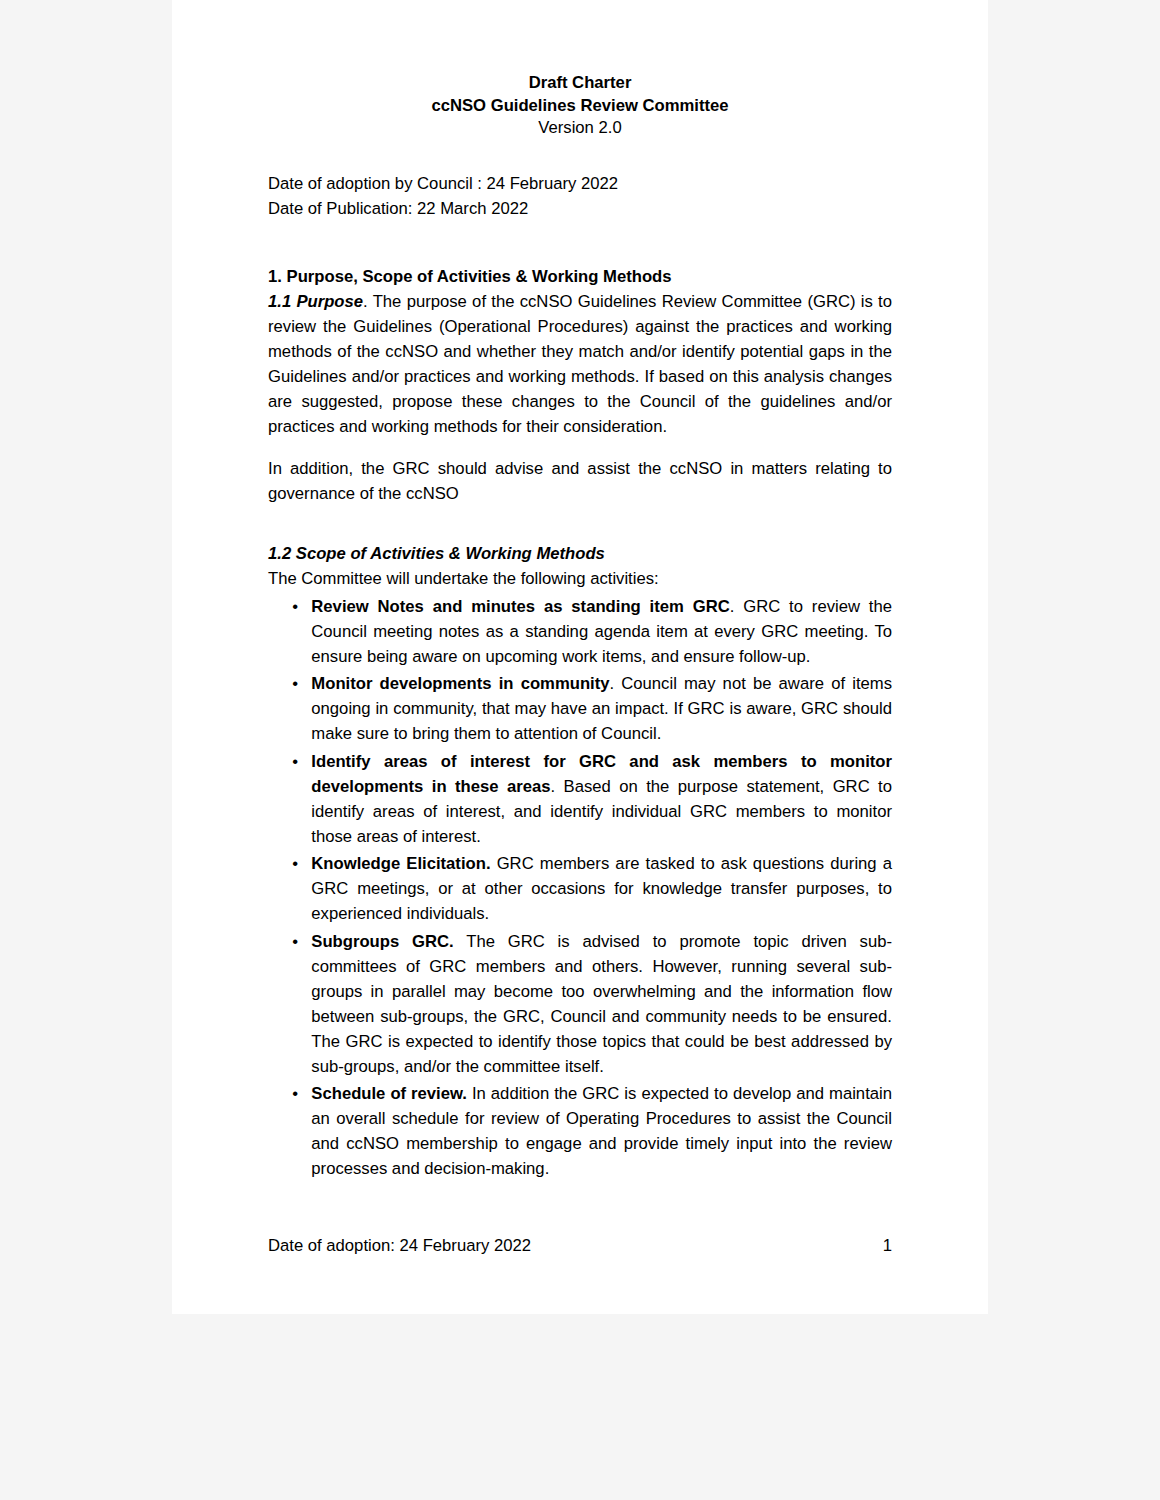Draft Charter
ccNSO Guidelines Review Committee
Version 2.0
Date of adoption by Council : 24 February 2022
Date of Publication: 22 March 2022
1. Purpose, Scope of Activities & Working Methods
1.1 Purpose. The purpose of the ccNSO Guidelines Review Committee (GRC) is to review the Guidelines (Operational Procedures) against the practices and working methods of the ccNSO and whether they match and/or identify potential gaps in the Guidelines and/or practices and working methods. If based on this analysis changes are suggested, propose these changes to the Council of the guidelines and/or practices and working methods for their consideration.
In addition, the GRC should advise and assist the ccNSO in matters relating to governance of the ccNSO
1.2 Scope of Activities & Working Methods
The Committee will undertake the following activities:
Review Notes and minutes as standing item GRC. GRC to review the Council meeting notes as a standing agenda item at every GRC meeting. To ensure being aware on upcoming work items, and ensure follow-up.
Monitor developments in community. Council may not be aware of items ongoing in community, that may have an impact. If GRC is aware, GRC should make sure to bring them to attention of Council.
Identify areas of interest for GRC and ask members to monitor developments in these areas. Based on the purpose statement, GRC to identify areas of interest, and identify individual GRC members to monitor those areas of interest.
Knowledge Elicitation. GRC members are tasked to ask questions during a GRC meetings, or at other occasions for knowledge transfer purposes, to experienced individuals.
Subgroups GRC. The GRC is advised to promote topic driven sub-committees of GRC members and others. However, running several sub-groups in parallel may become too overwhelming and the information flow between sub-groups, the GRC, Council and community needs to be ensured. The GRC is expected to identify those topics that could be best addressed by sub-groups, and/or the committee itself.
Schedule of review. In addition the GRC is expected to develop and maintain an overall schedule for review of Operating Procedures to assist the Council and ccNSO membership to engage and provide timely input into the review processes and decision-making.
Date of adoption: 24 February 2022 1